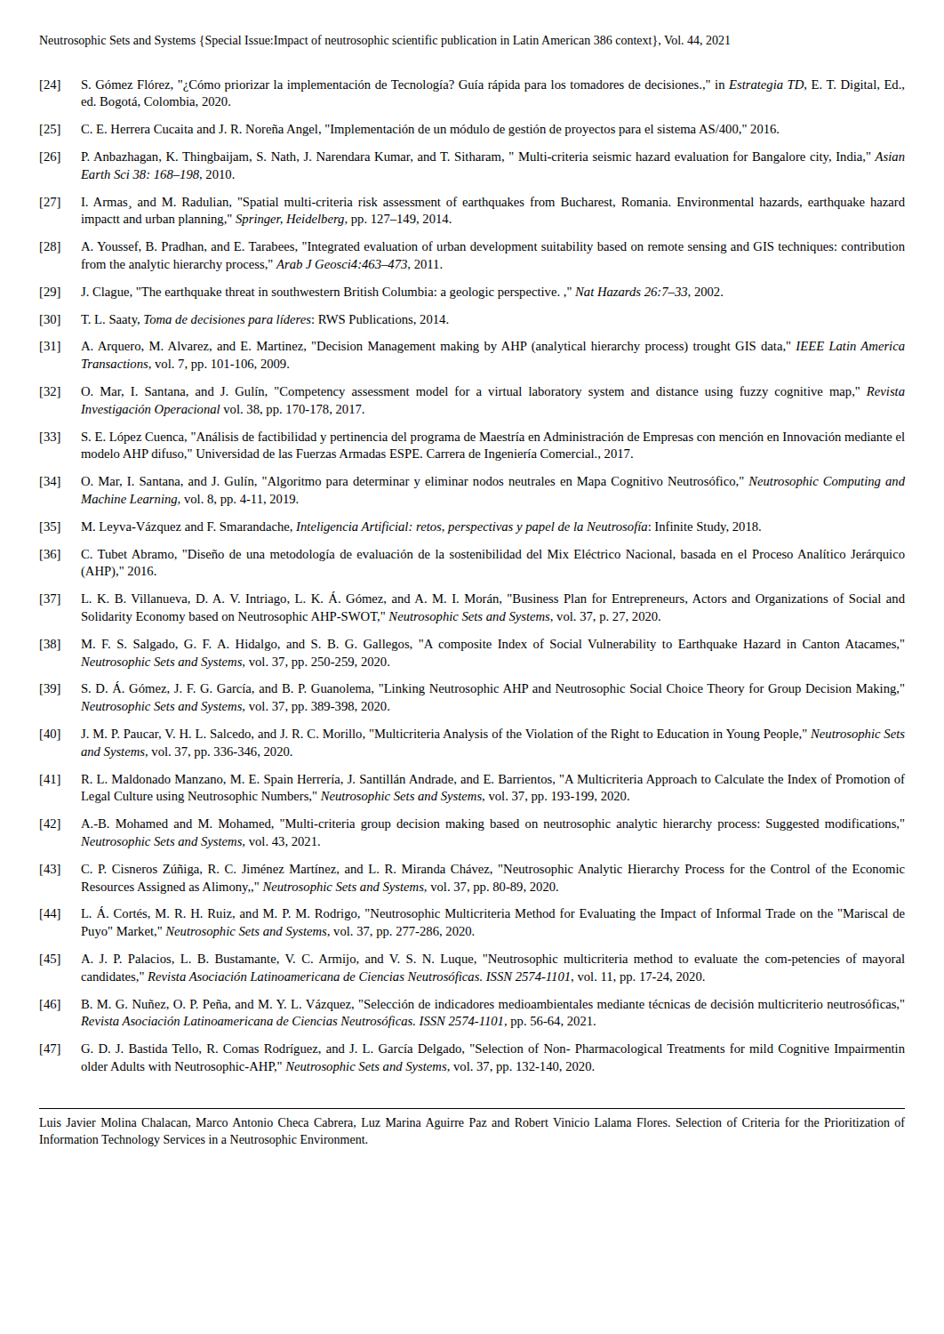Neutrosophic Sets and Systems {Special Issue:Impact of neutrosophic scientific publication in Latin American 386 context}, Vol. 44, 2021
[24] S. Gómez Flórez, "¿Cómo priorizar la implementación de Tecnología? Guía rápida para los tomadores de decisiones.," in Estrategia TD, E. T. Digital, Ed., ed. Bogotá, Colombia, 2020.
[25] C. E. Herrera Cucaita and J. R. Noreña Angel, "Implementación de un módulo de gestión de proyectos para el sistema AS/400," 2016.
[26] P. Anbazhagan, K. Thingbaijam, S. Nath, J. Narendara Kumar, and T. Sitharam, " Multi-criteria seismic hazard evaluation for Bangalore city, India," Asian Earth Sci 38: 168–198, 2010.
[27] I. Armas¸ and M. Radulian, "Spatial multi-criteria risk assessment of earthquakes from Bucharest, Romania. Environmental hazards, earthquake hazard impactt and urban planning," Springer, Heidelberg, pp. 127–149, 2014.
[28] A. Youssef, B. Pradhan, and E. Tarabees, "Integrated evaluation of urban development suitability based on remote sensing and GIS techniques: contribution from the analytic hierarchy process," Arab J Geosci4:463–473, 2011.
[29] J. Clague, "The earthquake threat in southwestern British Columbia: a geologic perspective. ," Nat Hazards 26:7–33, 2002.
[30] T. L. Saaty, Toma de decisiones para líderes: RWS Publications, 2014.
[31] A. Arquero, M. Alvarez, and E. Martinez, "Decision Management making by AHP (analytical hierarchy process) trought GIS data," IEEE Latin America Transactions, vol. 7, pp. 101-106, 2009.
[32] O. Mar, I. Santana, and J. Gulín, "Competency assessment model for a virtual laboratory system and distance using fuzzy cognitive map," Revista Investigación Operacional vol. 38, pp. 170-178, 2017.
[33] S. E. López Cuenca, "Análisis de factibilidad y pertinencia del programa de Maestría en Administración de Empresas con mención en Innovación mediante el modelo AHP difuso," Universidad de las Fuerzas Armadas ESPE. Carrera de Ingeniería Comercial., 2017.
[34] O. Mar, I. Santana, and J. Gulín, "Algoritmo para determinar y eliminar nodos neutrales en Mapa Cognitivo Neutrosófico," Neutrosophic Computing and Machine Learning, vol. 8, pp. 4-11, 2019.
[35] M. Leyva-Vázquez and F. Smarandache, Inteligencia Artificial: retos, perspectivas y papel de la Neutrosofía: Infinite Study, 2018.
[36] C. Tubet Abramo, "Diseño de una metodología de evaluación de la sostenibilidad del Mix Eléctrico Nacional, basada en el Proceso Analítico Jerárquico (AHP)," 2016.
[37] L. K. B. Villanueva, D. A. V. Intriago, L. K. Á. Gómez, and A. M. I. Morán, "Business Plan for Entrepreneurs, Actors and Organizations of Social and Solidarity Economy based on Neutrosophic AHP-SWOT," Neutrosophic Sets and Systems, vol. 37, p. 27, 2020.
[38] M. F. S. Salgado, G. F. A. Hidalgo, and S. B. G. Gallegos, "A composite Index of Social Vulnerability to Earthquake Hazard in Canton Atacames," Neutrosophic Sets and Systems, vol. 37, pp. 250-259, 2020.
[39] S. D. Á. Gómez, J. F. G. García, and B. P. Guanolema, "Linking Neutrosophic AHP and Neutrosophic Social Choice Theory for Group Decision Making," Neutrosophic Sets and Systems, vol. 37, pp. 389-398, 2020.
[40] J. M. P. Paucar, V. H. L. Salcedo, and J. R. C. Morillo, "Multicriteria Analysis of the Violation of the Right to Education in Young People," Neutrosophic Sets and Systems, vol. 37, pp. 336-346, 2020.
[41] R. L. Maldonado Manzano, M. E. Spain Herrería, J. Santillán Andrade, and E. Barrientos, "A Multicriteria Approach to Calculate the Index of Promotion of Legal Culture using Neutrosophic Numbers," Neutrosophic Sets and Systems, vol. 37, pp. 193-199, 2020.
[42] A.-B. Mohamed and M. Mohamed, "Multi-criteria group decision making based on neutrosophic analytic hierarchy process: Suggested modifications," Neutrosophic Sets and Systems, vol. 43, 2021.
[43] C. P. Cisneros Zúñiga, R. C. Jiménez Martínez, and L. R. Miranda Chávez, "Neutrosophic Analytic Hierarchy Process for the Control of the Economic Resources Assigned as Alimony,," Neutrosophic Sets and Systems, vol. 37, pp. 80-89, 2020.
[44] L. Á. Cortés, M. R. H. Ruiz, and M. P. M. Rodrigo, "Neutrosophic Multicriteria Method for Evaluating the Impact of Informal Trade on the "Mariscal de Puyo" Market," Neutrosophic Sets and Systems, vol. 37, pp. 277-286, 2020.
[45] A. J. P. Palacios, L. B. Bustamante, V. C. Armijo, and V. S. N. Luque, "Neutrosophic multicriteria method to evaluate the com-petencies of mayoral candidates," Revista Asociación Latinoamericana de Ciencias Neutrosóficas. ISSN 2574-1101, vol. 11, pp. 17-24, 2020.
[46] B. M. G. Nuñez, O. P. Peña, and M. Y. L. Vázquez, "Selección de indicadores medioambientales mediante técnicas de decisión multicriterio neutrosóficas," Revista Asociación Latinoamericana de Ciencias Neutrosóficas. ISSN 2574-1101, pp. 56-64, 2021.
[47] G. D. J. Bastida Tello, R. Comas Rodríguez, and J. L. García Delgado, "Selection of Non- Pharmacological Treatments for mild Cognitive Impairmentin older Adults with Neutrosophic-AHP," Neutrosophic Sets and Systems, vol. 37, pp. 132-140, 2020.
Luis Javier Molina Chalacan, Marco Antonio Checa Cabrera, Luz Marina Aguirre Paz and Robert Vinicio Lalama Flores. Selection of Criteria for the Prioritization of Information Technology Services in a Neutrosophic Environment.